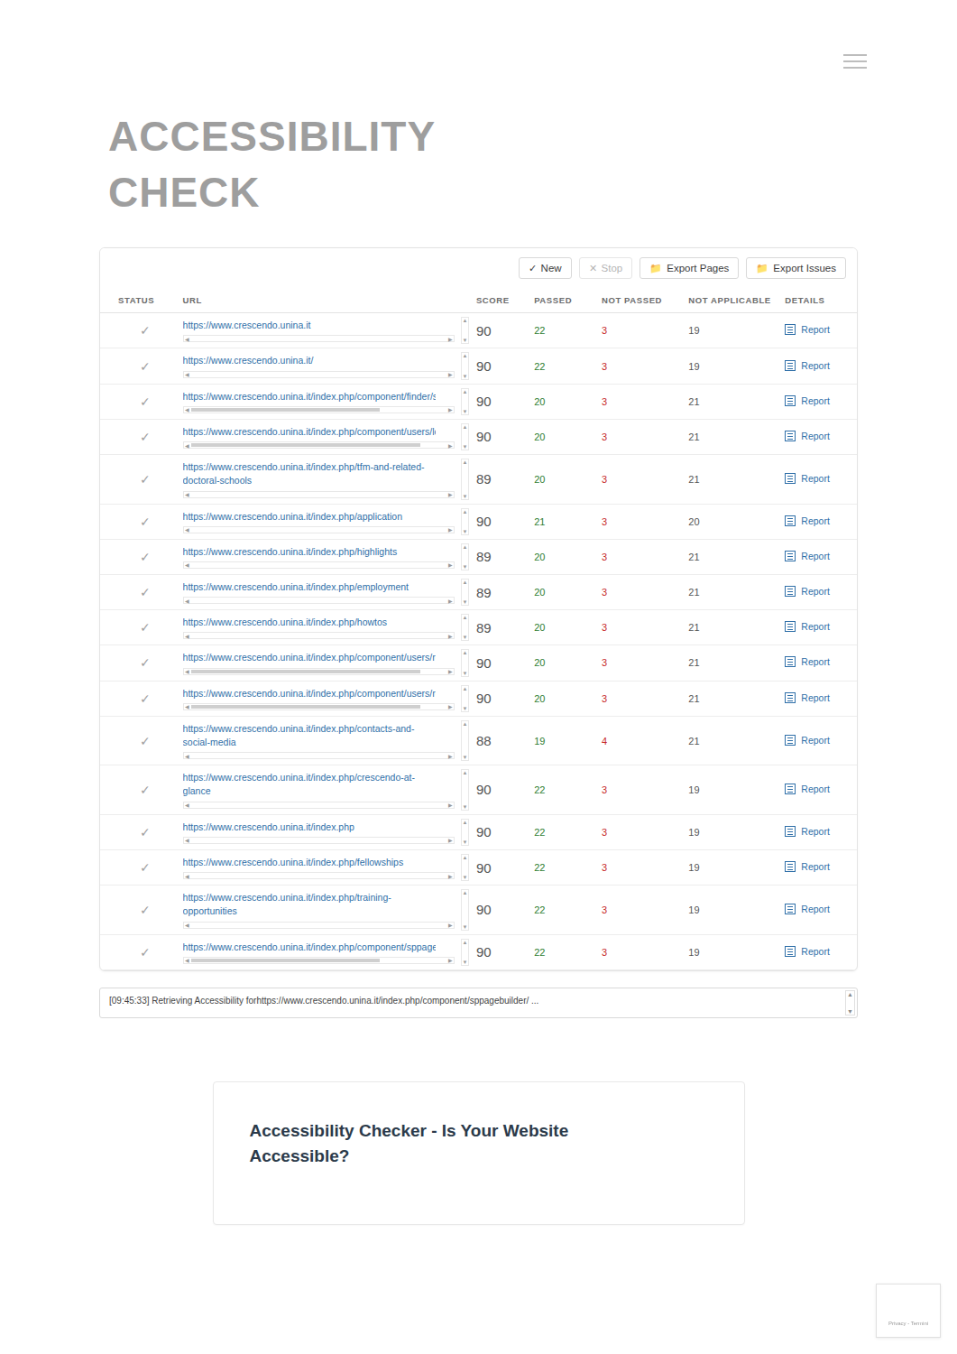Accessibility Check
✓New ✕Stop 📁Export Pages 📁Export Issues
| Status | URL | Score | Passed | Not Passed | Not Applicable | Details |
| --- | --- | --- | --- | --- | --- | --- |
| ✓ | https://www.crescendo.unina.it ▲ ▼ ◀ ▶ | 90 | 22 | 3 | 19 | Report |
| ✓ | https://www.crescendo.unina.it/ ▲ ▼ ◀ ▶ | 90 | 22 | 3 | 19 | Report |
| ✓ | https://www.crescendo.unina.it/index.php/component/finder/se ▲ ▼ ◀ ▶ | 90 | 20 | 3 | 21 | Report |
| ✓ | https://www.crescendo.unina.it/index.php/component/users/log ▲ ▼ ◀ ▶ | 90 | 20 | 3 | 21 | Report |
| ✓ | https://www.crescendo.unina.it/index.php/tfm-and-related-doctoral-schools ▲ ▼ ◀ ▶ | 89 | 20 | 3 | 21 | Report |
| ✓ | https://www.crescendo.unina.it/index.php/application ▲ ▼ ◀ ▶ | 90 | 21 | 3 | 20 | Report |
| ✓ | https://www.crescendo.unina.it/index.php/highlights ▲ ▼ ◀ ▶ | 89 | 20 | 3 | 21 | Report |
| ✓ | https://www.crescendo.unina.it/index.php/employment ▲ ▼ ◀ ▶ | 89 | 20 | 3 | 21 | Report |
| ✓ | https://www.crescendo.unina.it/index.php/howtos ▲ ▼ ◀ ▶ | 89 | 20 | 3 | 21 | Report |
| ✓ | https://www.crescendo.unina.it/index.php/component/users/res ▲ ▼ ◀ ▶ | 90 | 20 | 3 | 21 | Report |
| ✓ | https://www.crescendo.unina.it/index.php/component/users/rer ▲ ▼ ◀ ▶ | 90 | 20 | 3 | 21 | Report |
| ✓ | https://www.crescendo.unina.it/index.php/contacts-and-social-media ▲ ▼ ◀ ▶ | 88 | 19 | 4 | 21 | Report |
| ✓ | https://www.crescendo.unina.it/index.php/crescendo-at-glance ▲ ▼ ◀ ▶ | 90 | 22 | 3 | 19 | Report |
| ✓ | https://www.crescendo.unina.it/index.php ▲ ▼ ◀ ▶ | 90 | 22 | 3 | 19 | Report |
| ✓ | https://www.crescendo.unina.it/index.php/fellowships ▲ ▼ ◀ ▶ | 90 | 22 | 3 | 19 | Report |
| ✓ | https://www.crescendo.unina.it/index.php/training-opportunities ▲ ▼ ◀ ▶ | 90 | 22 | 3 | 19 | Report |
| ✓ | https://www.crescendo.unina.it/index.php/component/sppageb ▲ ▼ ◀ ▶ | 90 | 22 | 3 | 19 | Report |
[09:45:33] Retrieving Accessibility forhttps://www.crescendo.unina.it/index.php/component/sppagebuilder/ ...
▲▼
Accessibility Checker - Is Your Website Accessible?
Privacy - Termini